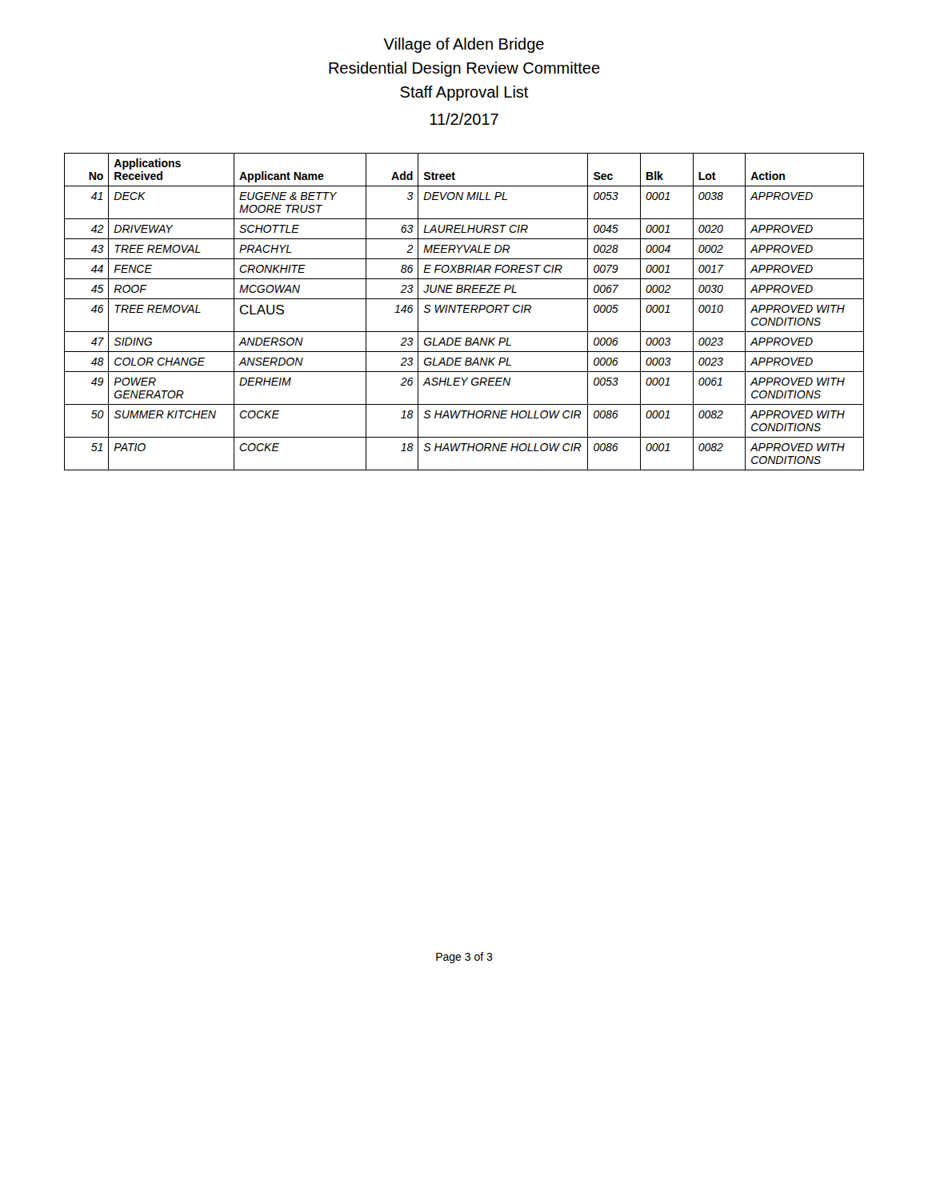Village of Alden Bridge
Residential Design Review Committee
Staff Approval List
11/2/2017
| No | Applications Received | Applicant Name | Add | Street | Sec | Blk | Lot | Action |
| --- | --- | --- | --- | --- | --- | --- | --- | --- |
| 41 | DECK | EUGENE & BETTY MOORE TRUST | 3 | DEVON MILL PL | 0053 | 0001 | 0038 | APPROVED |
| 42 | DRIVEWAY | SCHOTTLE | 63 | LAURELHURST CIR | 0045 | 0001 | 0020 | APPROVED |
| 43 | TREE REMOVAL | PRACHYL | 2 | MEERYVALE DR | 0028 | 0004 | 0002 | APPROVED |
| 44 | FENCE | CRONKHITE | 86 | E FOXBRIAR FOREST CIR | 0079 | 0001 | 0017 | APPROVED |
| 45 | ROOF | MCGOWAN | 23 | JUNE BREEZE PL | 0067 | 0002 | 0030 | APPROVED |
| 46 | TREE REMOVAL | CLAUS | 146 | S WINTERPORT CIR | 0005 | 0001 | 0010 | APPROVED WITH CONDITIONS |
| 47 | SIDING | ANDERSON | 23 | GLADE BANK PL | 0006 | 0003 | 0023 | APPROVED |
| 48 | COLOR CHANGE | ANSERDON | 23 | GLADE BANK PL | 0006 | 0003 | 0023 | APPROVED |
| 49 | POWER GENERATOR | DERHEIM | 26 | ASHLEY GREEN | 0053 | 0001 | 0061 | APPROVED WITH CONDITIONS |
| 50 | SUMMER KITCHEN | COCKE | 18 | S HAWTHORNE HOLLOW CIR | 0086 | 0001 | 0082 | APPROVED WITH CONDITIONS |
| 51 | PATIO | COCKE | 18 | S HAWTHORNE HOLLOW CIR | 0086 | 0001 | 0082 | APPROVED WITH CONDITIONS |
Page 3 of 3